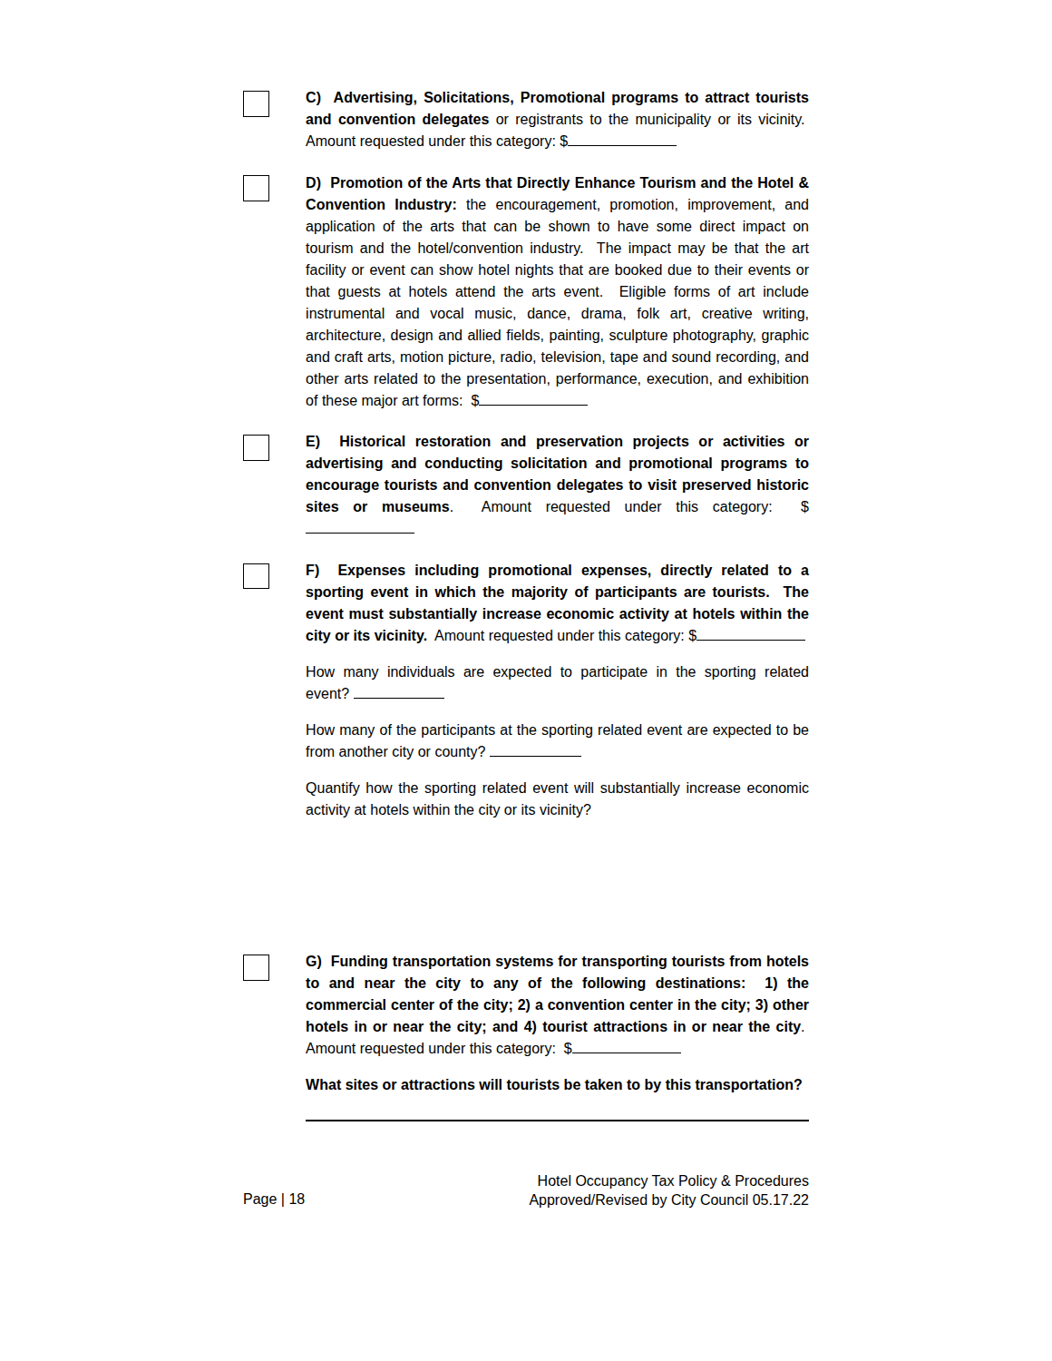C) Advertising, Solicitations, Promotional programs to attract tourists and convention delegates or registrants to the municipality or its vicinity. Amount requested under this category: $
D) Promotion of the Arts that Directly Enhance Tourism and the Hotel & Convention Industry: the encouragement, promotion, improvement, and application of the arts that can be shown to have some direct impact on tourism and the hotel/convention industry. The impact may be that the art facility or event can show hotel nights that are booked due to their events or that guests at hotels attend the arts event. Eligible forms of art include instrumental and vocal music, dance, drama, folk art, creative writing, architecture, design and allied fields, painting, sculpture photography, graphic and craft arts, motion picture, radio, television, tape and sound recording, and other arts related to the presentation, performance, execution, and exhibition of these major art forms: $
E) Historical restoration and preservation projects or activities or advertising and conducting solicitation and promotional programs to encourage tourists and convention delegates to visit preserved historic sites or museums. Amount requested under this category: $
F) Expenses including promotional expenses, directly related to a sporting event in which the majority of participants are tourists. The event must substantially increase economic activity at hotels within the city or its vicinity. Amount requested under this category: $
How many individuals are expected to participate in the sporting related event?
How many of the participants at the sporting related event are expected to be from another city or county?
Quantify how the sporting related event will substantially increase economic activity at hotels within the city or its vicinity?
G) Funding transportation systems for transporting tourists from hotels to and near the city to any of the following destinations: 1) the commercial center of the city; 2) a convention center in the city; 3) other hotels in or near the city; and 4) tourist attractions in or near the city. Amount requested under this category: $
What sites or attractions will tourists be taken to by this transportation?
Page | 18
Hotel Occupancy Tax Policy & Procedures
Approved/Revised by City Council 05.17.22